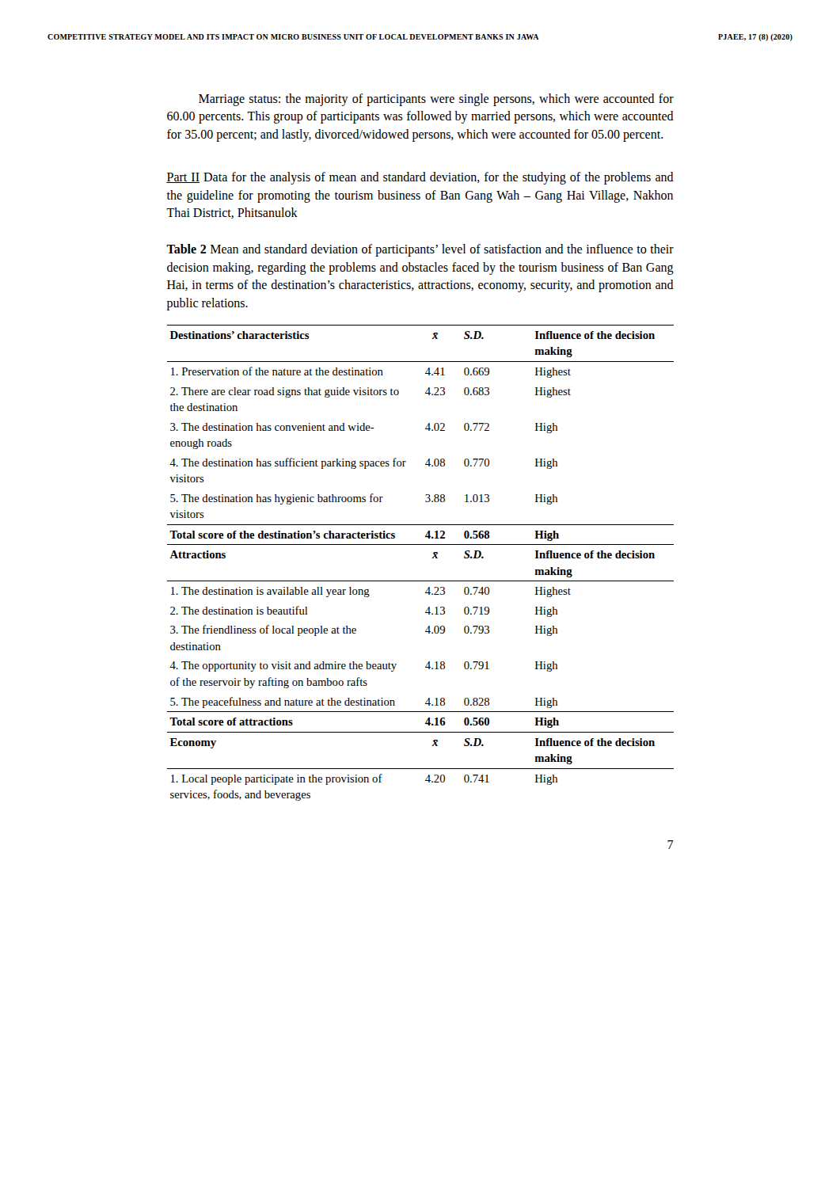Competitive Strategy Model and Its Impact on Micro Business Unit of Local Development Banks in Jawa PJAEE, 17 (8) (2020)
Marriage status: the majority of participants were single persons, which were accounted for 60.00 percents. This group of participants was followed by married persons, which were accounted for 35.00 percent; and lastly, divorced/widowed persons, which were accounted for 05.00 percent.
Part II Data for the analysis of mean and standard deviation, for the studying of the problems and the guideline for promoting the tourism business of Ban Gang Wah – Gang Hai Village, Nakhon Thai District, Phitsanulok
Table 2 Mean and standard deviation of participants’ level of satisfaction and the influence to their decision making, regarding the problems and obstacles faced by the tourism business of Ban Gang Hai, in terms of the destination’s characteristics, attractions, economy, security, and promotion and public relations.
| Destinations’ characteristics | x̄ | S.D. | Influence of the decision making |
| 1. Preservation of the nature at the destination | 4.41 | 0.669 | Highest |
| 2. There are clear road signs that guide visitors to the destination | 4.23 | 0.683 | Highest |
| 3. The destination has convenient and wide-enough roads | 4.02 | 0.772 | High |
| 4. The destination has sufficient parking spaces for visitors | 4.08 | 0.770 | High |
| 5. The destination has hygienic bathrooms for visitors | 3.88 | 1.013 | High |
| Total score of the destination’s characteristics | 4.12 | 0.568 | High |
| Attractions | x̄ | S.D. | Influence of the decision making |
| 1. The destination is available all year long | 4.23 | 0.740 | Highest |
| 2. The destination is beautiful | 4.13 | 0.719 | High |
| 3. The friendliness of local people at the destination | 4.09 | 0.793 | High |
| 4. The opportunity to visit and admire the beauty of the reservoir by rafting on bamboo rafts | 4.18 | 0.791 | High |
| 5. The peacefulness and nature at the destination | 4.18 | 0.828 | High |
| Total score of attractions | 4.16 | 0.560 | High |
| Economy | x̄ | S.D. | Influence of the decision making |
| 1. Local people participate in the provision of services, foods, and beverages | 4.20 | 0.741 | High |
7